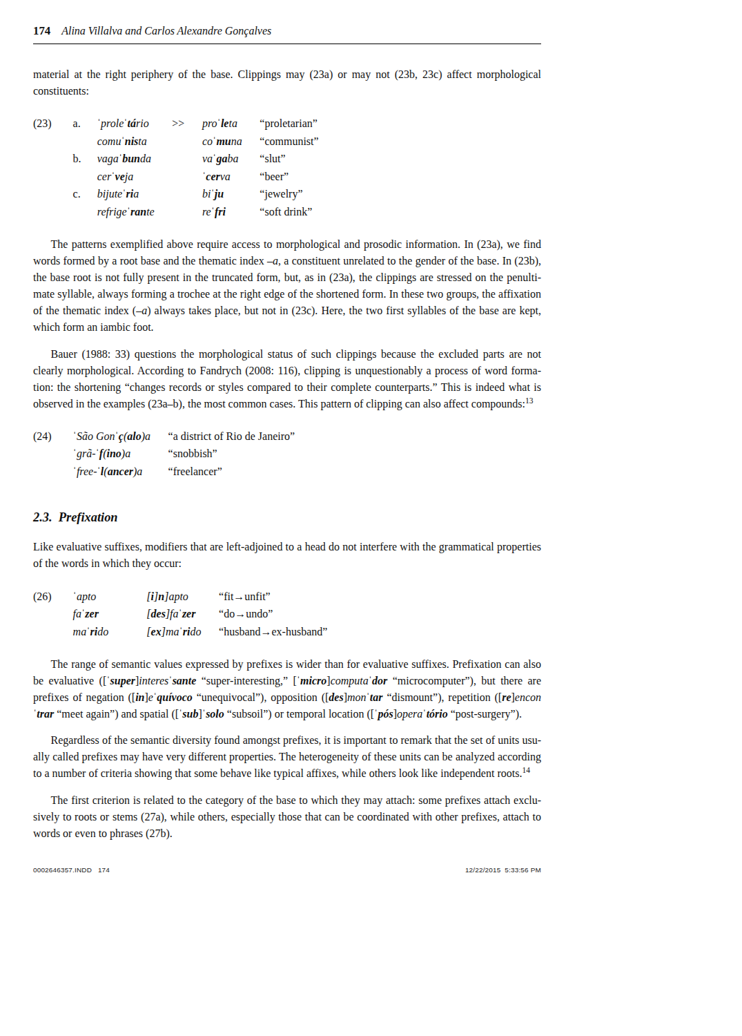174 Alina Villalva and Carlos Alexandre Gonçalves
material at the right periphery of the base. Clippings may (23a) or may not (23b, 23c) affect morphological constituents:
| (23) | a. | ˈ prole ˈ tá rio | >> | pro ˈ le ta | “proletarian” |
| | | comu ˈ nis ta | | co ˈ mu na | “communist” |
| | b. | vaga ˈ bun da | | va ˈ ga ba | “slut” |
| | | cer ˈ ve ja | | ˈ cer va | “beer” |
| | c. | bijute ˈ ri a | | bi ˈ ju | “jewelry” |
| | | refrige ˈ ran te | | re ˈ fri | “soft drink” |
The patterns exemplified above require access to morphological and prosodic information. In (23a), we find words formed by a root base and the thematic index –a, a constituent unrelated to the gender of the base. In (23b), the base root is not fully present in the truncated form, but, as in (23a), the clippings are stressed on the penultimate syllable, always forming a trochee at the right edge of the shortened form. In these two groups, the affixation of the thematic index (–a) always takes place, but not in (23c). Here, the two first syllables of the base are kept, which form an iambic foot.
Bauer (1988: 33) questions the morphological status of such clippings because the excluded parts are not clearly morphological. According to Fandrych (2008: 116), clipping is unquestionably a process of word formation: the shortening “changes records or styles compared to their complete counterparts.” This is indeed what is observed in the examples (23a–b), the most common cases. This pattern of clipping can also affect compounds:13
| (24) | ˈ São Gon ˈ ç ( alo )a | “a district of Rio de Janeiro” |
| | ˈ grã- ˈ f ( ino )a | “snobbish” |
| | ˈ free- ˈ l ( ancer )a | “freelancer” |
2.3. Prefixation
Like evaluative suffixes, modifiers that are left-adjoined to a head do not interfere with the grammatical properties of the words in which they occur:
| (26) | ˈ apto | | [ i ] n ]apto | “fit→unfit” |
| | fa ˈ zer | | [ des ]fa ˈ zer | “do→undo” |
| | ma ˈ ri do | | [ ex ]ma ˈ ri do | “husband→ex-husband” |
The range of semantic values expressed by prefixes is wider than for evaluative suffixes. Prefixation can also be evaluative ([ˈsuper]interes ˈsante “super-interesting,” [ˈmicro]computa ˈdor “microcomputer”), but there are prefixes of negation ([in]eˈquívoco “unequivocal”), opposition ([des]mon ˈtar “dismount”), repetition ([re]encon ˈtrar “meet again”) and spatial ([ˈsub]ˈsolo “subsoil”) or temporal location ([ˈpós]opera ˈtório “post-surgery”).
Regardless of the semantic diversity found amongst prefixes, it is important to remark that the set of units usually called prefixes may have very different properties. The heterogeneity of these units can be analyzed according to a number of criteria showing that some behave like typical affixes, while others look like independent roots.14
The first criterion is related to the category of the base to which they may attach: some prefixes attach exclusively to roots or stems (27a), while others, especially those that can be coordinated with other prefixes, attach to words or even to phrases (27b).
0002646357.INDD 174 12/22/2015 5:33:56 PM